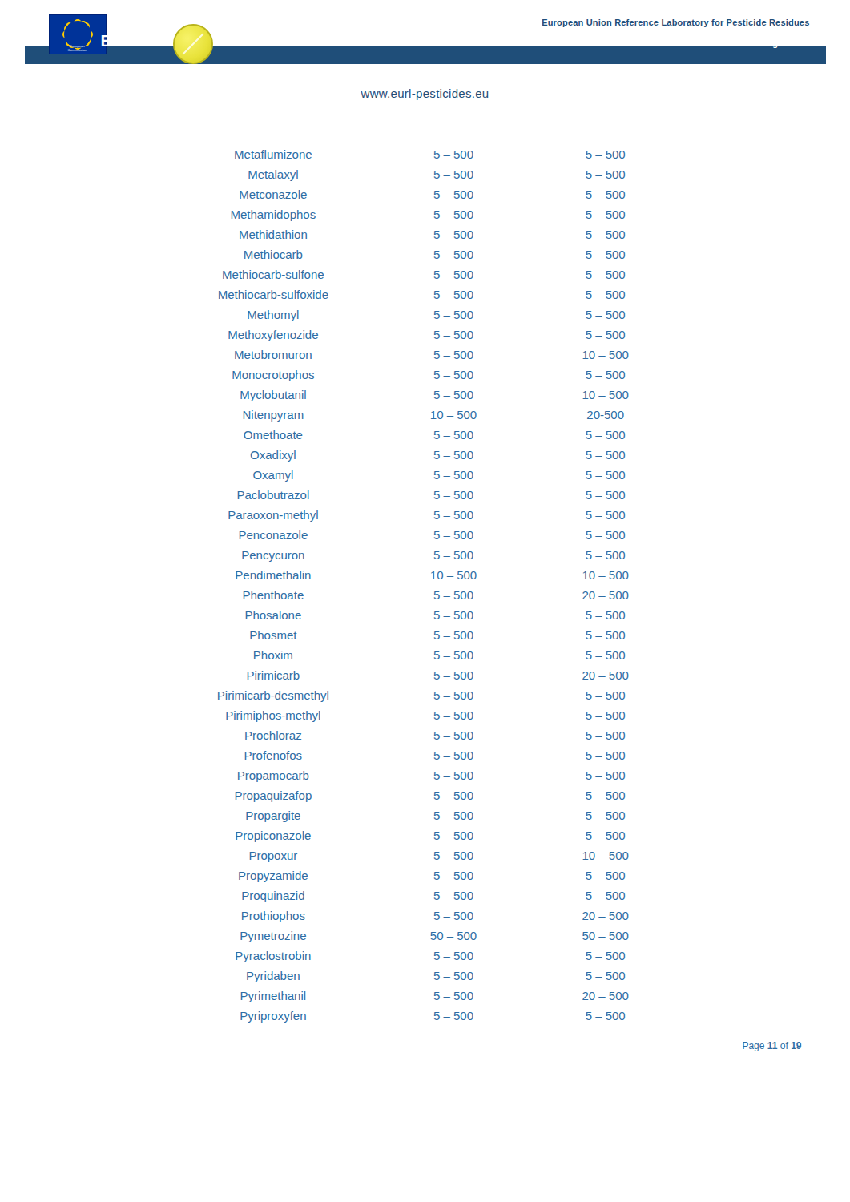European
Commission
EURL-FV
European Union Reference Laboratory for Pesticide Residues
Fruits and Vegetables
www.eurl-pesticides.eu
| Metaflumizone | 5 – 500 | 5 – 500 |
| Metalaxyl | 5 – 500 | 5 – 500 |
| Metconazole | 5 – 500 | 5 – 500 |
| Methamidophos | 5 – 500 | 5 – 500 |
| Methidathion | 5 – 500 | 5 – 500 |
| Methiocarb | 5 – 500 | 5 – 500 |
| Methiocarb-sulfone | 5 – 500 | 5 – 500 |
| Methiocarb-sulfoxide | 5 – 500 | 5 – 500 |
| Methomyl | 5 – 500 | 5 – 500 |
| Methoxyfenozide | 5 – 500 | 5 – 500 |
| Metobromuron | 5 – 500 | 10 – 500 |
| Monocrotophos | 5 – 500 | 5 – 500 |
| Myclobutanil | 5 – 500 | 10 – 500 |
| Nitenpyram | 10 – 500 | 20-500 |
| Omethoate | 5 – 500 | 5 – 500 |
| Oxadixyl | 5 – 500 | 5 – 500 |
| Oxamyl | 5 – 500 | 5 – 500 |
| Paclobutrazol | 5 – 500 | 5 – 500 |
| Paraoxon-methyl | 5 – 500 | 5 – 500 |
| Penconazole | 5 – 500 | 5 – 500 |
| Pencycuron | 5 – 500 | 5 – 500 |
| Pendimethalin | 10 – 500 | 10 – 500 |
| Phenthoate | 5 – 500 | 20 – 500 |
| Phosalone | 5 – 500 | 5 – 500 |
| Phosmet | 5 – 500 | 5 – 500 |
| Phoxim | 5 – 500 | 5 – 500 |
| Pirimicarb | 5 – 500 | 20 – 500 |
| Pirimicarb-desmethyl | 5 – 500 | 5 – 500 |
| Pirimiphos-methyl | 5 – 500 | 5 – 500 |
| Prochloraz | 5 – 500 | 5 – 500 |
| Profenofos | 5 – 500 | 5 – 500 |
| Propamocarb | 5 – 500 | 5 – 500 |
| Propaquizafop | 5 – 500 | 5 – 500 |
| Propargite | 5 – 500 | 5 – 500 |
| Propiconazole | 5 – 500 | 5 – 500 |
| Propoxur | 5 – 500 | 10 – 500 |
| Propyzamide | 5 – 500 | 5 – 500 |
| Proquinazid | 5 – 500 | 5 – 500 |
| Prothiophos | 5 – 500 | 20 – 500 |
| Pymetrozine | 50 – 500 | 50 – 500 |
| Pyraclostrobin | 5 – 500 | 5 – 500 |
| Pyridaben | 5 – 500 | 5 – 500 |
| Pyrimethanil | 5 – 500 | 20 – 500 |
| Pyriproxyfen | 5 – 500 | 5 – 500 |
Page 11 of 19